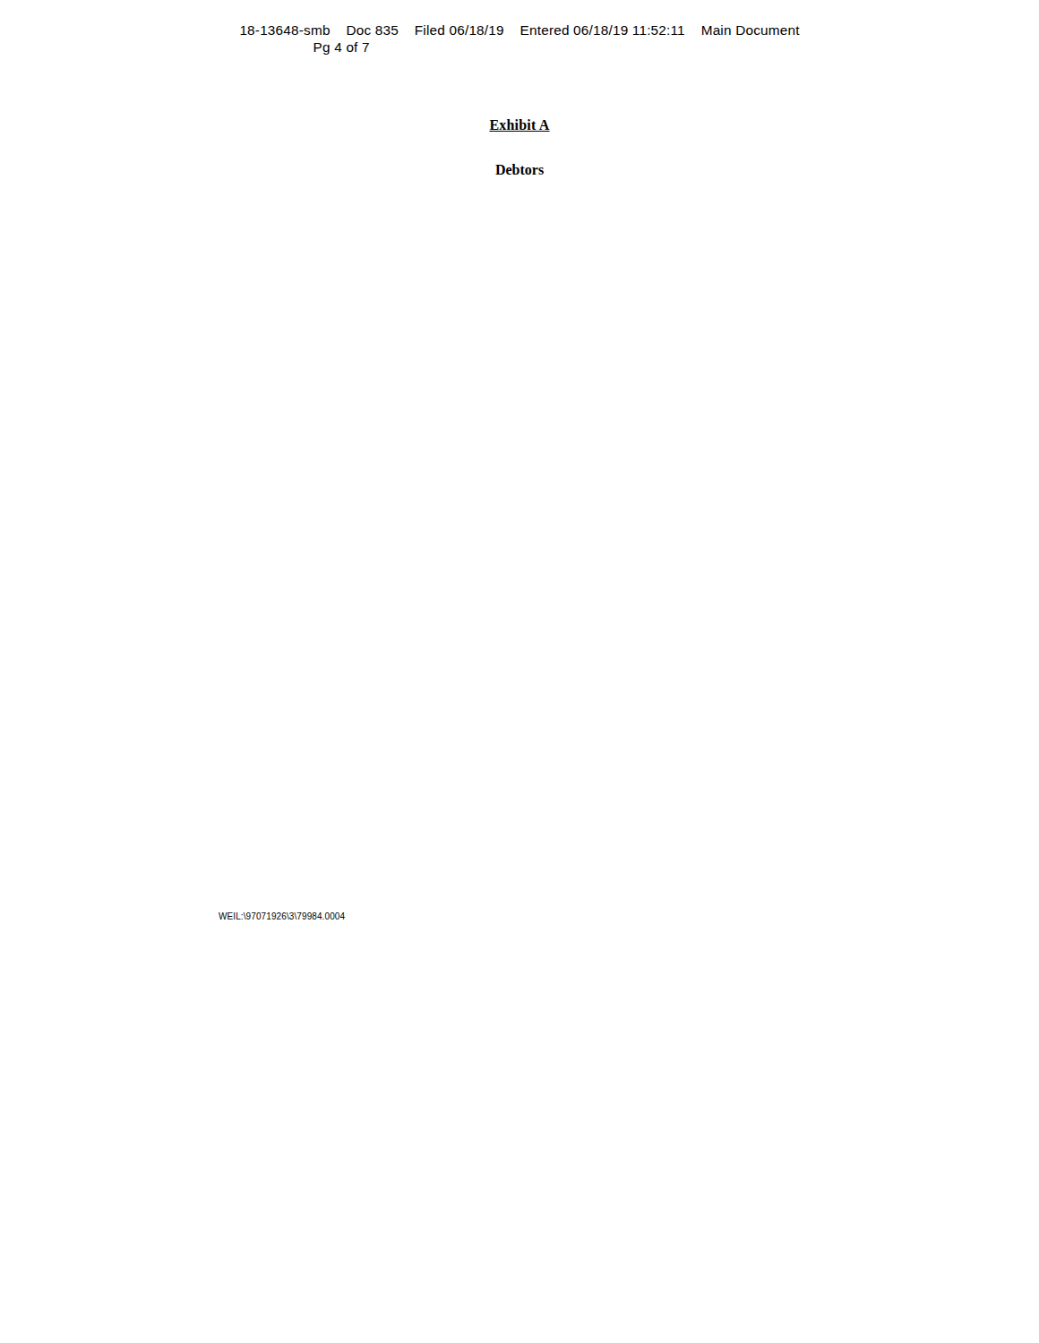18-13648-smb Doc 835 Filed 06/18/19 Entered 06/18/19 11:52:11 Main Document Pg 4 of 7
Exhibit A
Debtors
WEIL:\97071926\3\79984.0004